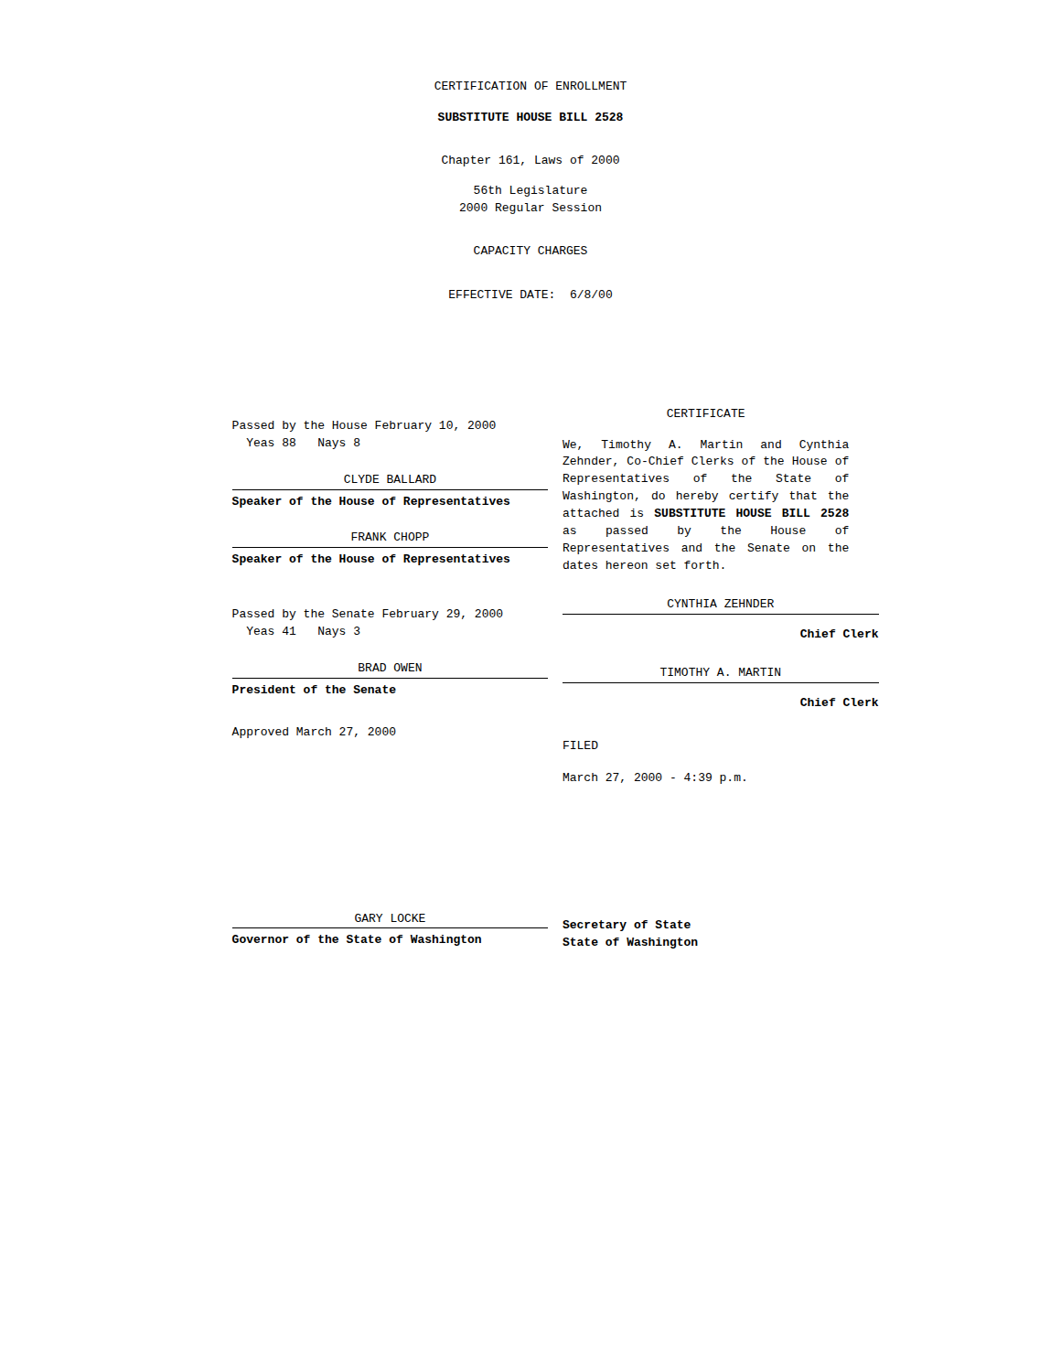CERTIFICATION OF ENROLLMENT
SUBSTITUTE HOUSE BILL 2528
Chapter 161, Laws of 2000
56th Legislature
2000 Regular Session
CAPACITY CHARGES
EFFECTIVE DATE: 6/8/00
Passed by the House February 10, 2000
Yeas 88 Nays 8
CLYDE BALLARD
Speaker of the House of Representatives
FRANK CHOPP
Speaker of the House of Representatives
Passed by the Senate February 29, 2000
Yeas 41 Nays 3
BRAD OWEN
President of the Senate
Approved March 27, 2000
CERTIFICATE
We, Timothy A. Martin and Cynthia Zehnder, Co-Chief Clerks of the House of Representatives of the State of Washington, do hereby certify that the attached is SUBSTITUTE HOUSE BILL 2528 as passed by the House of Representatives and the Senate on the dates hereon set forth.
CYNTHIA ZEHNDER
Chief Clerk
TIMOTHY A. MARTIN
Chief Clerk
FILED
March 27, 2000 - 4:39 p.m.
GARY LOCKE
Governor of the State of Washington
Secretary of State
State of Washington